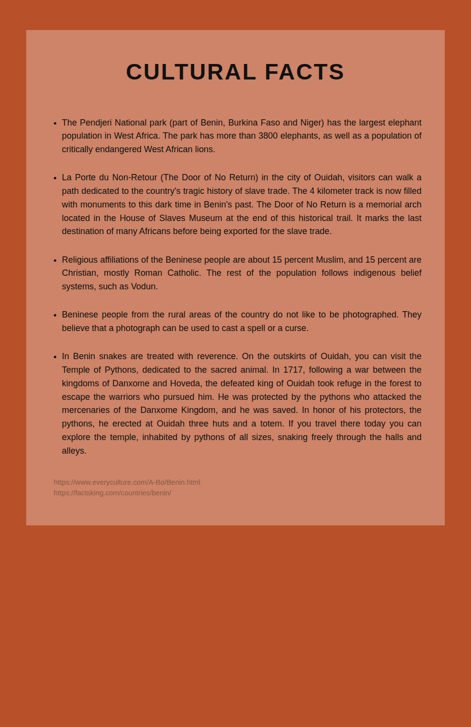CULTURAL FACTS
The Pendjeri National park (part of Benin, Burkina Faso and Niger) has the largest elephant population in West Africa. The park has more than 3800 elephants, as well as a population of critically endangered West African lions.
La Porte du Non-Retour (The Door of No Return) in the city of Ouidah, visitors can walk a path dedicated to the country's tragic history of slave trade. The 4 kilometer track is now filled with monuments to this dark time in Benin's past. The Door of No Return is a memorial arch located in the House of Slaves Museum at the end of this historical trail. It marks the last destination of many Africans before being exported for the slave trade.
Religious affiliations of the Beninese people are about 15 percent Muslim, and 15 percent are Christian, mostly Roman Catholic. The rest of the population follows indigenous belief systems, such as Vodun.
Beninese people from the rural areas of the country do not like to be photographed. They believe that a photograph can be used to cast a spell or a curse.
In Benin snakes are treated with reverence. On the outskirts of Ouidah, you can visit the Temple of Pythons, dedicated to the sacred animal. In 1717, following a war between the kingdoms of Danxome and Hoveda, the defeated king of Ouidah took refuge in the forest to escape the warriors who pursued him. He was protected by the pythons who attacked the mercenaries of the Danxome Kingdom, and he was saved. In honor of his protectors, the pythons, he erected at Ouidah three huts and a totem. If you travel there today you can explore the temple, inhabited by pythons of all sizes, snaking freely through the halls and alleys.
https://www.everyculture.com/A-Bo/Benin.html
https://factsking.com/countries/benin/